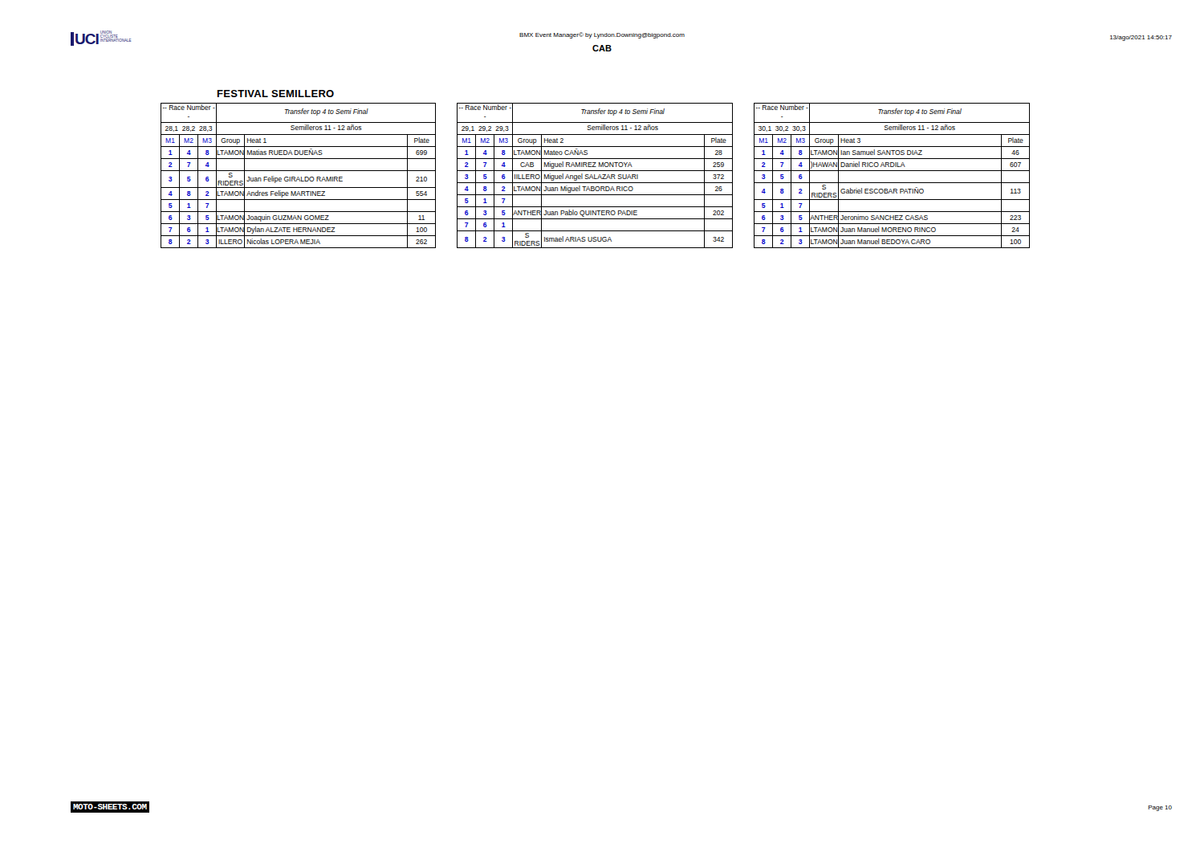UCIUNION
CYCLISTE
INTERNATIONALE
13/ago/2021 14:50:17
BMX Event Manager© by Lyndon.Downing@bigpond.com
CAB
FESTIVAL SEMILLERO
| / -- Race Number -- / Transfer top 4 to Semi Final / / 28,1 28,2 28,3 / Semilleros 11 - 12 años / / M1 / M2 / M3 / Group / Heat 1 / Plate / / 1 / 4 / 8 / LTAMON / Matias RUEDA DUEÑAS / 699 / / 2 / 7 / 4 / / / / / 3 / 5 / 6 / S RIDERS / Juan Felipe GIRALDO RAMIRE / 210 / / 4 / 8 / 2 / LTAMON / Andres Felipe MARTINEZ / 554 / / 5 / 1 / 7 / / / / / 6 / 3 / 5 / LTAMON / Joaquin GUZMAN GOMEZ / 11 / / 7 / 6 / 1 / LTAMON / Dylan ALZATE HERNANDEZ / 100 / / 8 / 2 / 3 / ILLERO / Nicolas LOPERA MEJIA / 262 / | | / -- Race Number -- / Transfer top 4 to Semi Final / / 29,1 29,2 29,3 / Semilleros 11 - 12 años / / M1 / M2 / M3 / Group / Heat 2 / Plate / / 1 / 4 / 8 / LTAMON / Mateo CAÑAS / 28 / / 2 / 7 / 4 / CAB / Miguel RAMIREZ MONTOYA / 259 / / 3 / 5 / 6 / IILLERO / Miguel Angel SALAZAR SUARI / 372 / / 4 / 8 / 2 / LTAMON / Juan Miguel TABORDA RICO / 26 / / 5 / 1 / 7 / / / / / 6 / 3 / 5 / ANTHER / Juan Pablo QUINTERO PADIE / 202 / / 7 / 6 / 1 / / / / / 8 / 2 / 3 / S RIDERS / Ismael ARIAS USUGA / 342 / | | / -- Race Number -- / Transfer top 4 to Semi Final / / 30,1 30,2 30,3 / Semilleros 11 - 12 años / / M1 / M2 / M3 / Group / Heat 3 / Plate / / 1 / 4 / 8 / LTAMON / Ian Samuel SANTOS DIAZ / 46 / / 2 / 7 / 4 / )HAWAN / Daniel RICO ARDILA / 607 / / 3 / 5 / 6 / / / / / 4 / 8 / 2 / S RIDERS / Gabriel ESCOBAR PATIÑO / 113 / / 5 / 1 / 7 / / / / / 6 / 3 / 5 / ANTHER / Jeronimo SANCHEZ CASAS / 223 / / 7 / 6 / 1 / LTAMON / Juan Manuel MORENO RINCO / 24 / / 8 / 2 / 3 / LTAMON / Juan Manuel BEDOYA CARO / 100 / |
MOTO-SHEETS.COM
Page 10